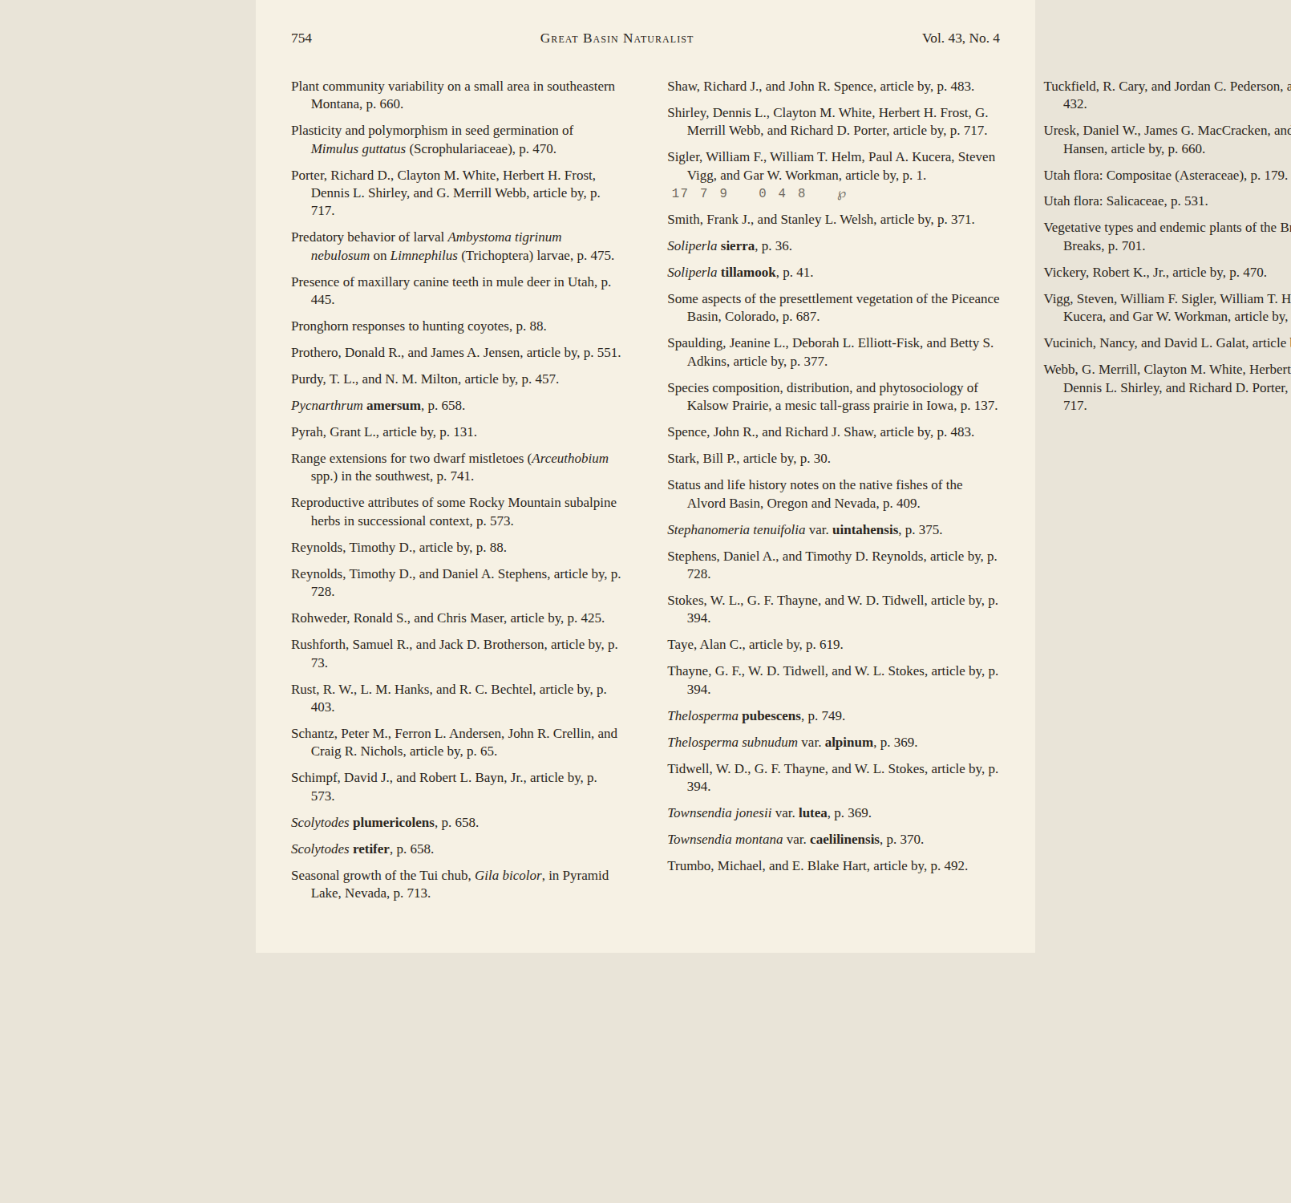754 Great Basin Naturalist Vol. 43, No. 4
Plant community variability on a small area in southeastern Montana, p. 660.
Plasticity and polymorphism in seed germination of Mimulus guttatus (Scrophulariaceae), p. 470.
Porter, Richard D., Clayton M. White, Herbert H. Frost, Dennis L. Shirley, and G. Merrill Webb, article by, p. 717.
Predatory behavior of larval Ambystoma tigrinum nebulosum on Limnephilus (Trichoptera) larvae, p. 475.
Presence of maxillary canine teeth in mule deer in Utah, p. 445.
Pronghorn responses to hunting coyotes, p. 88.
Prothero, Donald R., and James A. Jensen, article by, p. 551.
Purdy, T. L., and N. M. Milton, article by, p. 457.
Pycnarthrum amersum, p. 658.
Pyrah, Grant L., article by, p. 131.
Range extensions for two dwarf mistletoes (Arceuthobium spp.) in the southwest, p. 741.
Reproductive attributes of some Rocky Mountain subalpine herbs in successional context, p. 573.
Reynolds, Timothy D., article by, p. 88.
Reynolds, Timothy D., and Daniel A. Stephens, article by, p. 728.
Rohweder, Ronald S., and Chris Maser, article by, p. 425.
Rushforth, Samuel R., and Jack D. Brotherson, article by, p. 73.
Rust, R. W., L. M. Hanks, and R. C. Bechtel, article by, p. 403.
Schantz, Peter M., Ferron L. Andersen, John R. Crellin, and Craig R. Nichols, article by, p. 65.
Schimpf, David J., and Robert L. Bayn, Jr., article by, p. 573.
Scolytodes plumericolens, p. 658.
Scolytodes retifer, p. 658.
Seasonal growth of the Tui chub, Gila bicolor, in Pyramid Lake, Nevada, p. 713.
Shaw, Richard J., and John R. Spence, article by, p. 483.
Shirley, Dennis L., Clayton M. White, Herbert H. Frost, G. Merrill Webb, and Richard D. Porter, article by, p. 717.
Sigler, William F., William T. Helm, Paul A. Kucera, Steven Vigg, and Gar W. Workman, article by, p. 1.17 7 9 0 4 8 ℘
Smith, Frank J., and Stanley L. Welsh, article by, p. 371.
Soliperla sierra, p. 36.
Soliperla tillamook, p. 41.
Some aspects of the presettlement vegetation of the Piceance Basin, Colorado, p. 687.
Spaulding, Jeanine L., Deborah L. Elliott-Fisk, and Betty S. Adkins, article by, p. 377.
Species composition, distribution, and phytosociology of Kalsow Prairie, a mesic tall-grass prairie in Iowa, p. 137.
Spence, John R., and Richard J. Shaw, article by, p. 483.
Stark, Bill P., article by, p. 30.
Status and life history notes on the native fishes of the Alvord Basin, Oregon and Nevada, p. 409.
Stephanomeria tenuifolia var. uintahensis, p. 375.
Stephens, Daniel A., and Timothy D. Reynolds, article by, p. 728.
Stokes, W. L., G. F. Thayne, and W. D. Tidwell, article by, p. 394.
Taye, Alan C., article by, p. 619.
Thayne, G. F., W. D. Tidwell, and W. L. Stokes, article by, p. 394.
Thelosperma pubescens, p. 749.
Thelosperma subnudum var. alpinum, p. 369.
Tidwell, W. D., G. F. Thayne, and W. L. Stokes, article by, p. 394.
Townsendia jonesii var. lutea, p. 369.
Townsendia montana var. caelilinensis, p. 370.
Trumbo, Michael, and E. Blake Hart, article by, p. 492.
Tuckfield, R. Cary, and Jordan C. Pederson, article by, p. 432.
Uresk, Daniel W., James G. MacCracken, and Richard M. Hansen, article by, p. 660.
Utah flora: Compositae (Asteraceae), p. 179.
Utah flora: Salicaceae, p. 531.
Vegetative types and endemic plants of the Bryce Canyon Breaks, p. 701.
Vickery, Robert K., Jr., article by, p. 470.
Vigg, Steven, William F. Sigler, William T. Helm, Paul A. Kucera, and Gar W. Workman, article by, p. 1.
Vucinich, Nancy, and David L. Galat, article by, p. 175.
Webb, G. Merrill, Clayton M. White, Herbert H. Frost, Dennis L. Shirley, and Richard D. Porter, article by, p. 717.